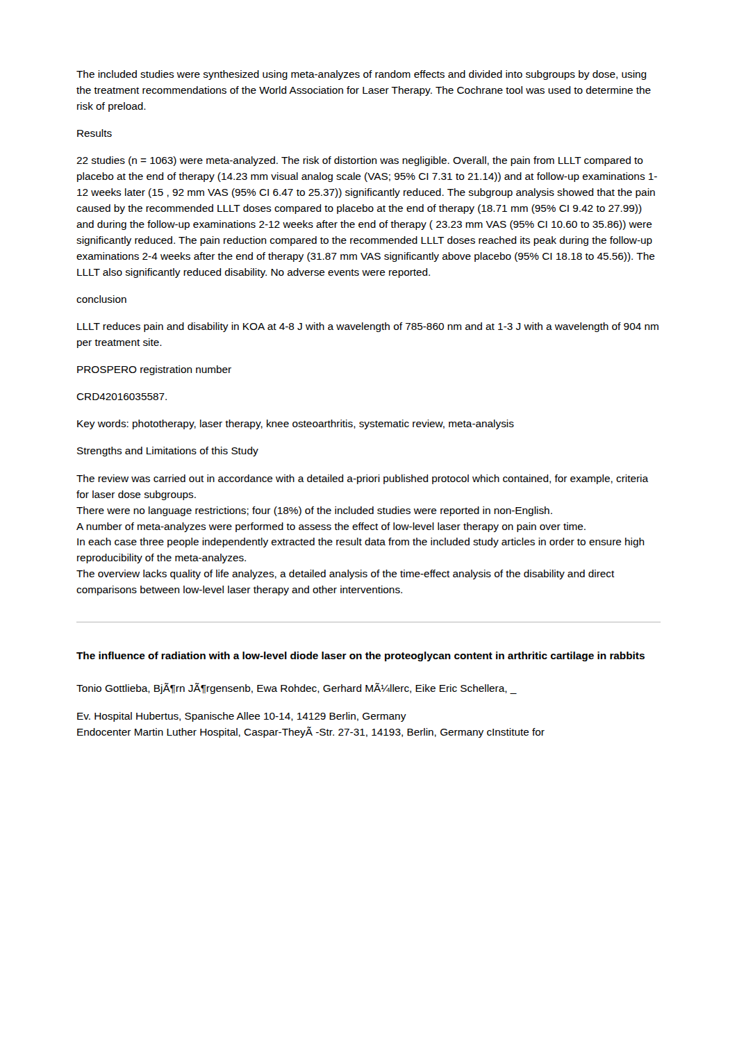The included studies were synthesized using meta-analyzes of random effects and divided into subgroups by dose, using the treatment recommendations of the World Association for Laser Therapy. The Cochrane tool was used to determine the risk of preload.
Results
22 studies (n = 1063) were meta-analyzed. The risk of distortion was negligible. Overall, the pain from LLLT compared to placebo at the end of therapy (14.23 mm visual analog scale (VAS; 95% CI 7.31 to 21.14)) and at follow-up examinations 1-12 weeks later (15 , 92 mm VAS (95% CI 6.47 to 25.37)) significantly reduced. The subgroup analysis showed that the pain caused by the recommended LLLT doses compared to placebo at the end of therapy (18.71 mm (95% CI 9.42 to 27.99)) and during the follow-up examinations 2-12 weeks after the end of therapy ( 23.23 mm VAS (95% CI 10.60 to 35.86)) were significantly reduced. The pain reduction compared to the recommended LLLT doses reached its peak during the follow-up examinations 2-4 weeks after the end of therapy (31.87 mm VAS significantly above placebo (95% CI 18.18 to 45.56)). The LLLT also significantly reduced disability. No adverse events were reported.
conclusion
LLLT reduces pain and disability in KOA at 4-8 J with a wavelength of 785-860 nm and at 1-3 J with a wavelength of 904 nm per treatment site.
PROSPERO registration number
CRD42016035587.
Key words: phototherapy, laser therapy, knee osteoarthritis, systematic review, meta-analysis
Strengths and Limitations of this Study
The review was carried out in accordance with a detailed a-priori published protocol which contained, for example, criteria for laser dose subgroups.
There were no language restrictions; four (18%) of the included studies were reported in non-English.
A number of meta-analyzes were performed to assess the effect of low-level laser therapy on pain over time.
In each case three people independently extracted the result data from the included study articles in order to ensure high reproducibility of the meta-analyzes.
The overview lacks quality of life analyzes, a detailed analysis of the time-effect analysis of the disability and direct comparisons between low-level laser therapy and other interventions.
The influence of radiation with a low-level diode laser on the proteoglycan content in arthritic cartilage in rabbits
Tonio Gottlieba, BjÃ¶rn JÃ¶rgensenb, Ewa Rohdec, Gerhard MÃ¼llerc, Eike Eric Schellera, _
Ev. Hospital Hubertus, Spanische Allee 10-14, 14129 Berlin, Germany
Endocenter Martin Luther Hospital, Caspar-TheyÃ -Str. 27-31, 14193, Berlin, Germany cInstitute for